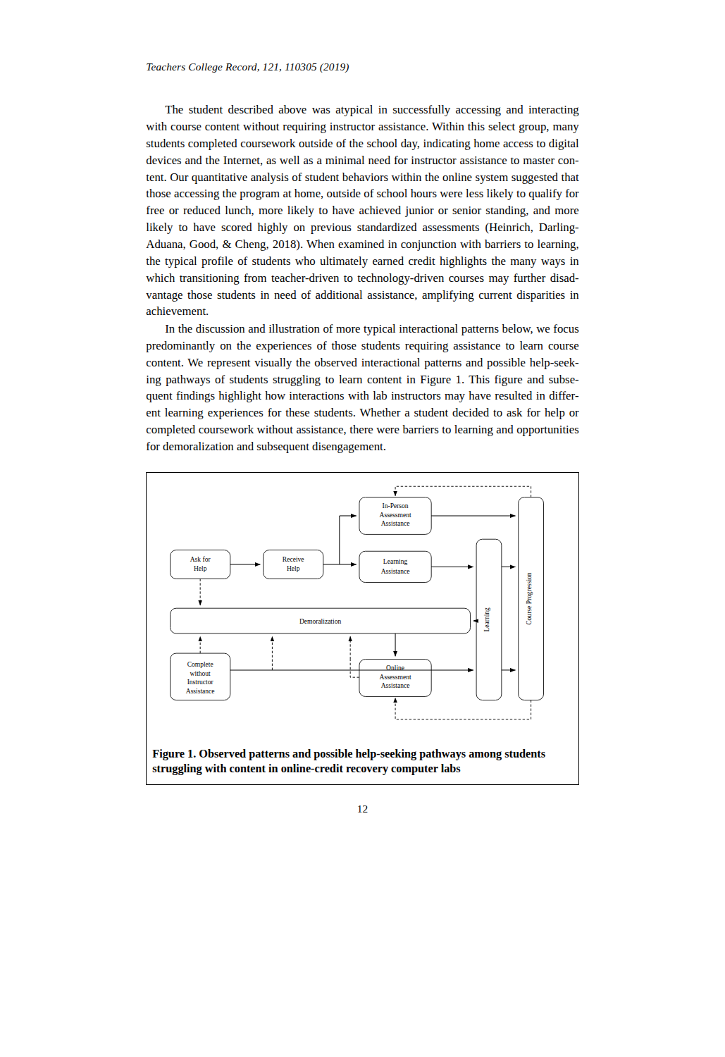Teachers College Record, 121, 110305 (2019)
The student described above was atypical in successfully accessing and interacting with course content without requiring instructor assistance. Within this select group, many students completed coursework outside of the school day, indicating home access to digital devices and the Internet, as well as a minimal need for instructor assistance to master content. Our quantitative analysis of student behaviors within the online system suggested that those accessing the program at home, outside of school hours were less likely to qualify for free or reduced lunch, more likely to have achieved junior or senior standing, and more likely to have scored highly on previous standardized assessments (Heinrich, Darling-Aduana, Good, & Cheng, 2018). When examined in conjunction with barriers to learning, the typical profile of students who ultimately earned credit highlights the many ways in which transitioning from teacher-driven to technology-driven courses may further disadvantage those students in need of additional assistance, amplifying current disparities in achievement.
In the discussion and illustration of more typical interactional patterns below, we focus predominantly on the experiences of those students requiring assistance to learn course content. We represent visually the observed interactional patterns and possible help-seeking pathways of students struggling to learn content in Figure 1. This figure and subsequent findings highlight how interactions with lab instructors may have resulted in different learning experiences for these students. Whether a student decided to ask for help or completed coursework without assistance, there were barriers to learning and opportunities for demoralization and subsequent disengagement.
Ask for Help Receive Help In-Person Assessment Assistance Learning Assistance Demoralization Complete without Instructor Assistance Online Assessment Assistance Learning Course Progression
Figure 1. Observed patterns and possible help-seeking pathways among students struggling with content in online-credit recovery computer labs
12